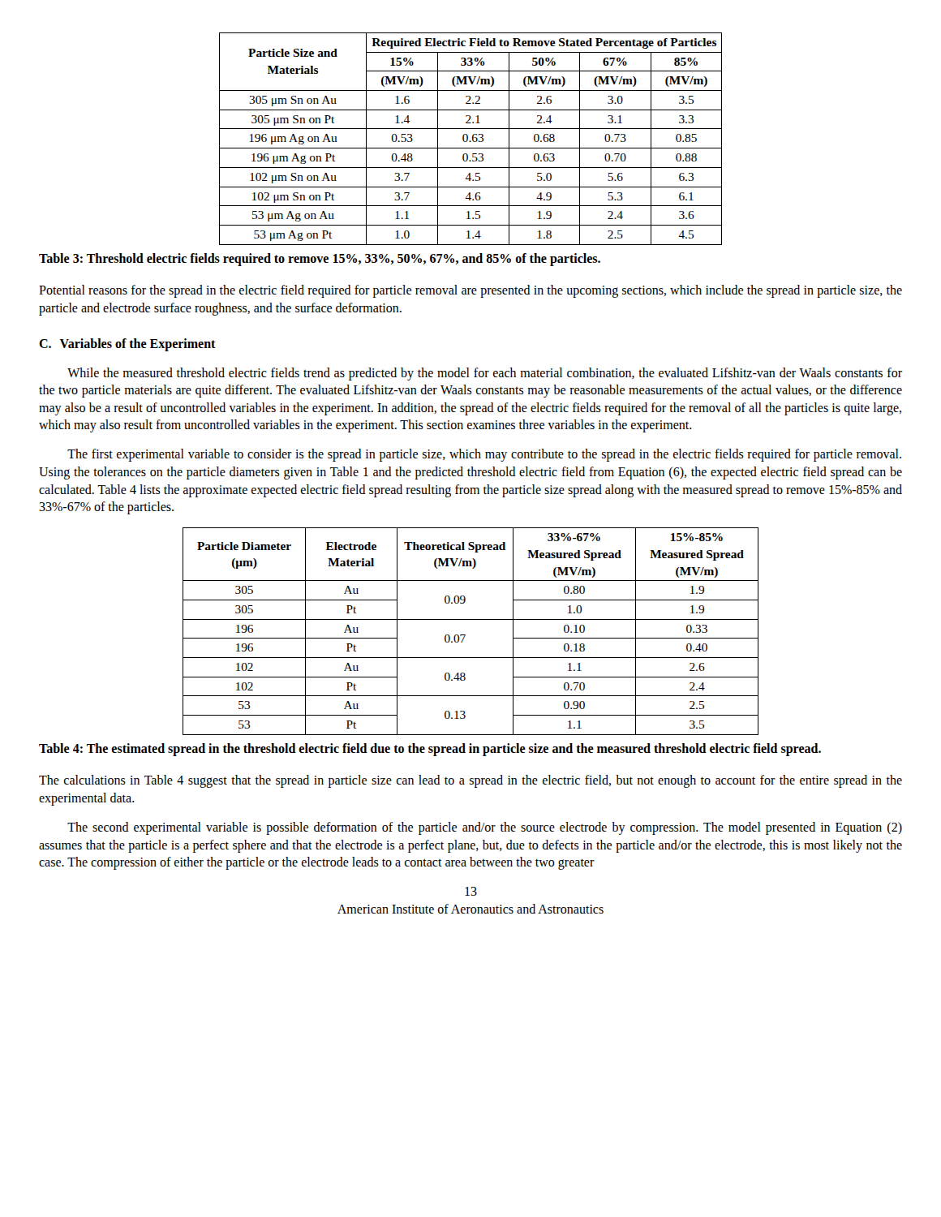| Particle Size and Materials | Required Electric Field to Remove Stated Percentage of Particles |
| --- | --- |
| 15% | 33% | 50% | 67% | 85% |
| (MV/m) | (MV/m) | (MV/m) | (MV/m) | (MV/m) |
| 305 μm Sn on Au | 1.6 | 2.2 | 2.6 | 3.0 | 3.5 |
| 305 μm Sn on Pt | 1.4 | 2.1 | 2.4 | 3.1 | 3.3 |
| 196 μm Ag on Au | 0.53 | 0.63 | 0.68 | 0.73 | 0.85 |
| 196 μm Ag on Pt | 0.48 | 0.53 | 0.63 | 0.70 | 0.88 |
| 102 μm Sn on Au | 3.7 | 4.5 | 5.0 | 5.6 | 6.3 |
| 102 μm Sn on Pt | 3.7 | 4.6 | 4.9 | 5.3 | 6.1 |
| 53 μm Ag on Au | 1.1 | 1.5 | 1.9 | 2.4 | 3.6 |
| 53 μm Ag on Pt | 1.0 | 1.4 | 1.8 | 2.5 | 4.5 |
Table 3: Threshold electric fields required to remove 15%, 33%, 50%, 67%, and 85% of the particles.
Potential reasons for the spread in the electric field required for particle removal are presented in the upcoming sections, which include the spread in particle size, the particle and electrode surface roughness, and the surface deformation.
C. Variables of the Experiment
While the measured threshold electric fields trend as predicted by the model for each material combination, the evaluated Lifshitz-van der Waals constants for the two particle materials are quite different. The evaluated Lifshitz-van der Waals constants may be reasonable measurements of the actual values, or the difference may also be a result of uncontrolled variables in the experiment. In addition, the spread of the electric fields required for the removal of all the particles is quite large, which may also result from uncontrolled variables in the experiment. This section examines three variables in the experiment.
The first experimental variable to consider is the spread in particle size, which may contribute to the spread in the electric fields required for particle removal. Using the tolerances on the particle diameters given in Table 1 and the predicted threshold electric field from Equation (6), the expected electric field spread can be calculated. Table 4 lists the approximate expected electric field spread resulting from the particle size spread along with the measured spread to remove 15%-85% and 33%-67% of the particles.
| Particle Diameter (μm) | Electrode Material | Theoretical Spread (MV/m) | 33%-67% Measured Spread (MV/m) | 15%-85% Measured Spread (MV/m) |
| --- | --- | --- | --- | --- |
| 305 | Au | 0.09 | 0.80 | 1.9 |
| 305 | Pt | 1.0 | 1.9 |
| 196 | Au | 0.07 | 0.10 | 0.33 |
| 196 | Pt | 0.18 | 0.40 |
| 102 | Au | 0.48 | 1.1 | 2.6 |
| 102 | Pt | 0.70 | 2.4 |
| 53 | Au | 0.13 | 0.90 | 2.5 |
| 53 | Pt | 1.1 | 3.5 |
Table 4: The estimated spread in the threshold electric field due to the spread in particle size and the measured threshold electric field spread.
The calculations in Table 4 suggest that the spread in particle size can lead to a spread in the electric field, but not enough to account for the entire spread in the experimental data.
The second experimental variable is possible deformation of the particle and/or the source electrode by compression. The model presented in Equation (2) assumes that the particle is a perfect sphere and that the electrode is a perfect plane, but, due to defects in the particle and/or the electrode, this is most likely not the case. The compression of either the particle or the electrode leads to a contact area between the two greater
13
American Institute of Aeronautics and Astronautics